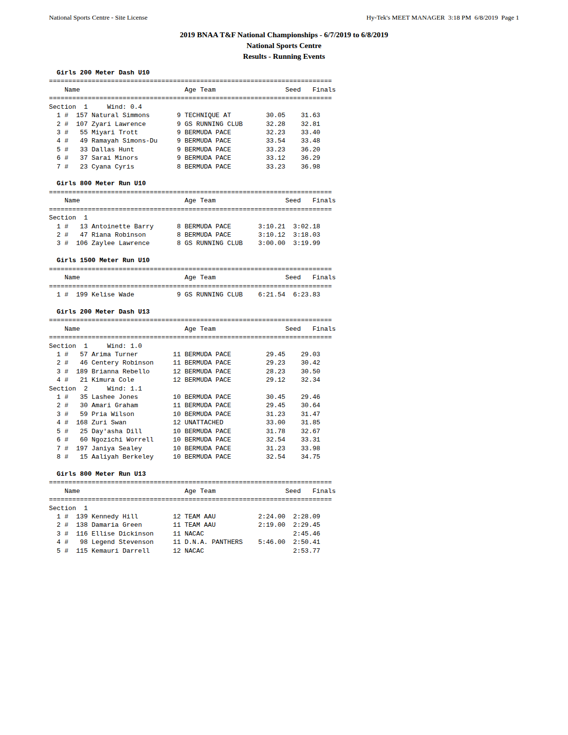National Sports Centre - Site License Hy-Tek's MEET MANAGER 3:18 PM 6/8/2019 Page 1
2019 BNAA T&F National Championships - 6/7/2019 to 6/8/2019
National Sports Centre
Results - Running Events
  Girls 200 Meter Dash U10
=========================================================================
    Name                           Age Team                  Seed   Finals
=========================================================================
Section  1     Wind: 0.4
  1 #  157 Natural Simmons       9 TECHNIQUE AT         30.05    31.63
  2 #  107 Zyari Lawrence        9 GS RUNNING CLUB      32.28    32.81
  3 #   55 Miyari Trott          9 BERMUDA PACE         32.23    33.40
  4 #   49 Ramayah Simons-Du     9 BERMUDA PACE         33.54    33.48
  5 #   33 Dallas Hunt           9 BERMUDA PACE         33.23    36.20
  6 #   37 Sarai Minors          9 BERMUDA PACE         33.12    36.29
  7 #   23 Cyana Cyris           8 BERMUDA PACE         33.23    36.98

  Girls 800 Meter Run U10
=========================================================================
    Name                           Age Team                  Seed   Finals
=========================================================================
Section  1
  1 #   13 Antoinette Barry      8 BERMUDA PACE       3:10.21  3:02.18
  2 #   47 Riana Robinson        8 BERMUDA PACE       3:10.12  3:18.03
  3 #  106 Zaylee Lawrence       8 GS RUNNING CLUB    3:00.00  3:19.99

  Girls 1500 Meter Run U10
=========================================================================
    Name                           Age Team                  Seed   Finals
=========================================================================
  1 #  199 Kelise Wade           9 GS RUNNING CLUB    6:21.54  6:23.83

  Girls 200 Meter Dash U13
=========================================================================
    Name                           Age Team                  Seed   Finals
=========================================================================
Section  1     Wind: 1.0
  1 #   57 Arima Turner         11 BERMUDA PACE         29.45    29.03
  2 #   46 Centery Robinson     11 BERMUDA PACE         29.23    30.42
  3 #  189 Brianna Rebello      12 BERMUDA PACE         28.23    30.50
  4 #   21 Kimura Cole          12 BERMUDA PACE         29.12    32.34
Section  2     Wind: 1.1
  1 #   35 Lashee Jones         10 BERMUDA PACE         30.45    29.46
  2 #   30 Amari Graham         11 BERMUDA PACE         29.45    30.64
  3 #   59 Pria Wilson          10 BERMUDA PACE         31.23    31.47
  4 #  168 Zuri Swan            12 UNATTACHED           33.00    31.85
  5 #   25 Day'asha Dill        10 BERMUDA PACE         31.78    32.67
  6 #   60 Ngozichi Worrell     10 BERMUDA PACE         32.54    33.31
  7 #  197 Janiya Sealey        10 BERMUDA PACE         31.23    33.98
  8 #   15 Aaliyah Berkeley     10 BERMUDA PACE         32.54    34.75

  Girls 800 Meter Run U13
=========================================================================
    Name                           Age Team                  Seed   Finals
=========================================================================
Section  1
  1 #  139 Kennedy Hill         12 TEAM AAU           2:24.00  2:28.09
  2 #  138 Damaria Green        11 TEAM AAU           2:19.00  2:29.45
  3 #  116 Ellise Dickinson     11 NACAC                       2:45.46
  4 #   98 Legend Stevenson     11 D.N.A. PANTHERS    5:46.00  2:50.41
  5 #  115 Kemauri Darrell      12 NACAC                       2:53.77